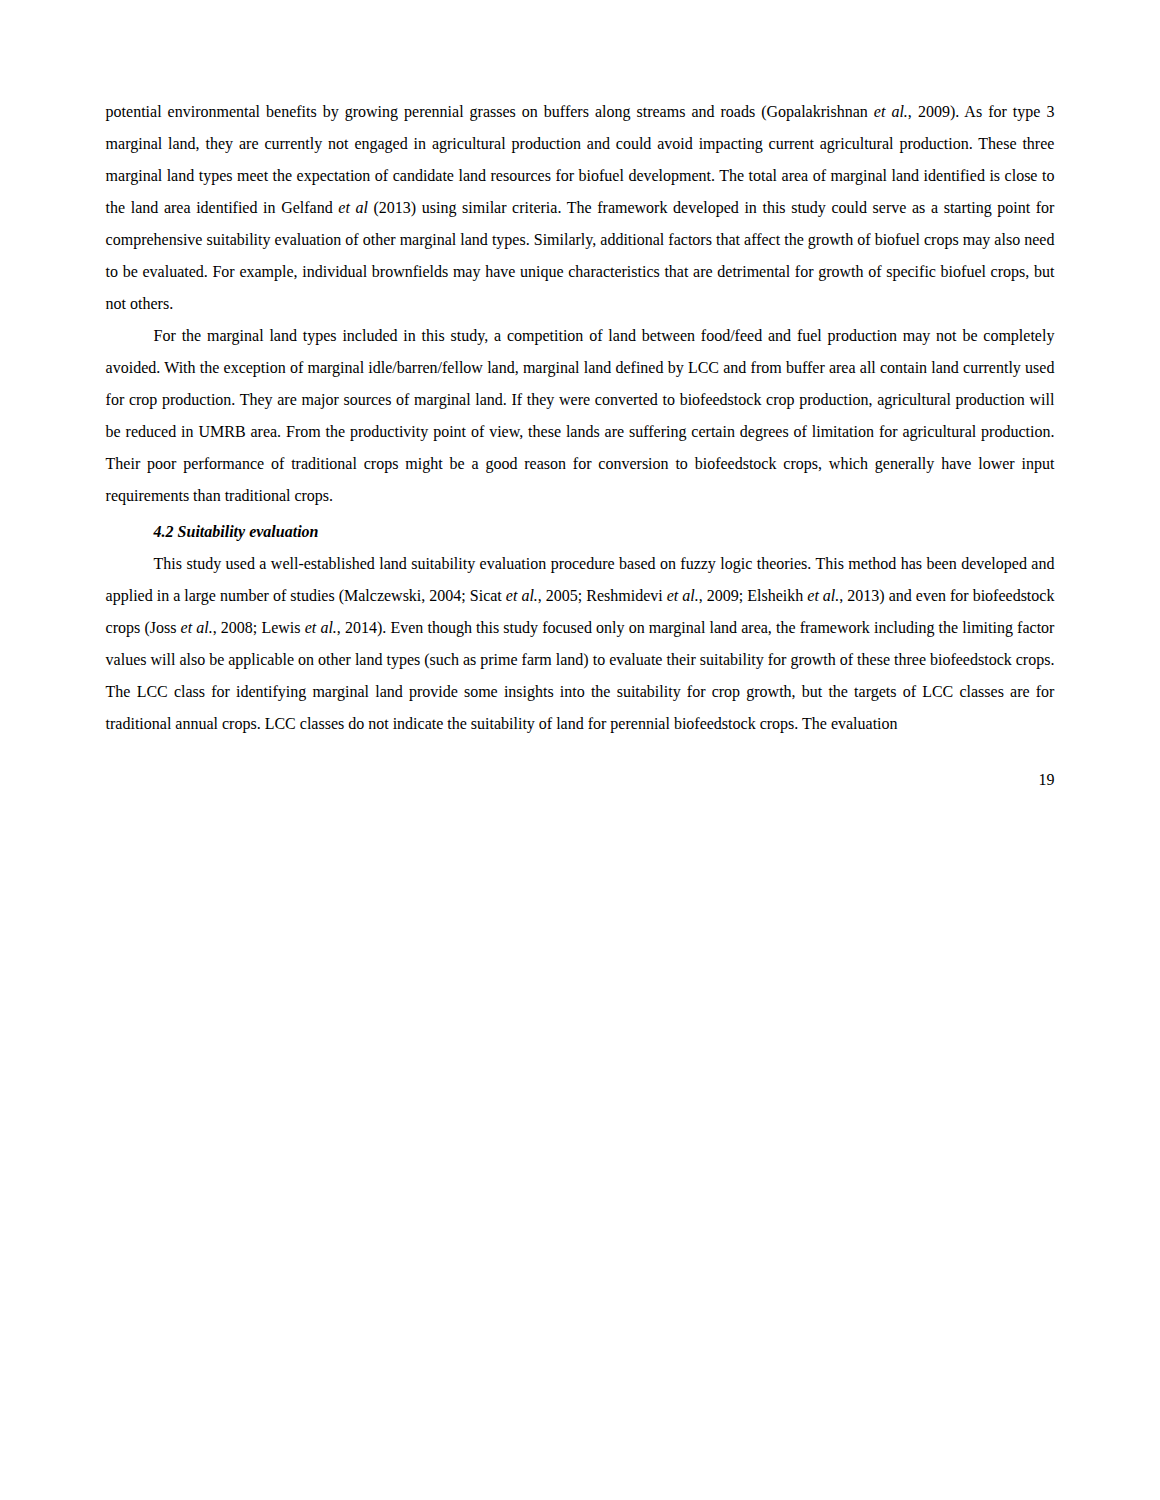potential environmental benefits by growing perennial grasses on buffers along streams and roads (Gopalakrishnan et al., 2009). As for type 3 marginal land, they are currently not engaged in agricultural production and could avoid impacting current agricultural production. These three marginal land types meet the expectation of candidate land resources for biofuel development. The total area of marginal land identified is close to the land area identified in Gelfand et al (2013) using similar criteria. The framework developed in this study could serve as a starting point for comprehensive suitability evaluation of other marginal land types. Similarly, additional factors that affect the growth of biofuel crops may also need to be evaluated. For example, individual brownfields may have unique characteristics that are detrimental for growth of specific biofuel crops, but not others.
For the marginal land types included in this study, a competition of land between food/feed and fuel production may not be completely avoided. With the exception of marginal idle/barren/fellow land, marginal land defined by LCC and from buffer area all contain land currently used for crop production. They are major sources of marginal land. If they were converted to biofeedstock crop production, agricultural production will be reduced in UMRB area. From the productivity point of view, these lands are suffering certain degrees of limitation for agricultural production. Their poor performance of traditional crops might be a good reason for conversion to biofeedstock crops, which generally have lower input requirements than traditional crops.
4.2 Suitability evaluation
This study used a well-established land suitability evaluation procedure based on fuzzy logic theories. This method has been developed and applied in a large number of studies (Malczewski, 2004; Sicat et al., 2005; Reshmidevi et al., 2009; Elsheikh et al., 2013) and even for biofeedstock crops (Joss et al., 2008; Lewis et al., 2014). Even though this study focused only on marginal land area, the framework including the limiting factor values will also be applicable on other land types (such as prime farm land) to evaluate their suitability for growth of these three biofeedstock crops. The LCC class for identifying marginal land provide some insights into the suitability for crop growth, but the targets of LCC classes are for traditional annual crops. LCC classes do not indicate the suitability of land for perennial biofeedstock crops. The evaluation
19